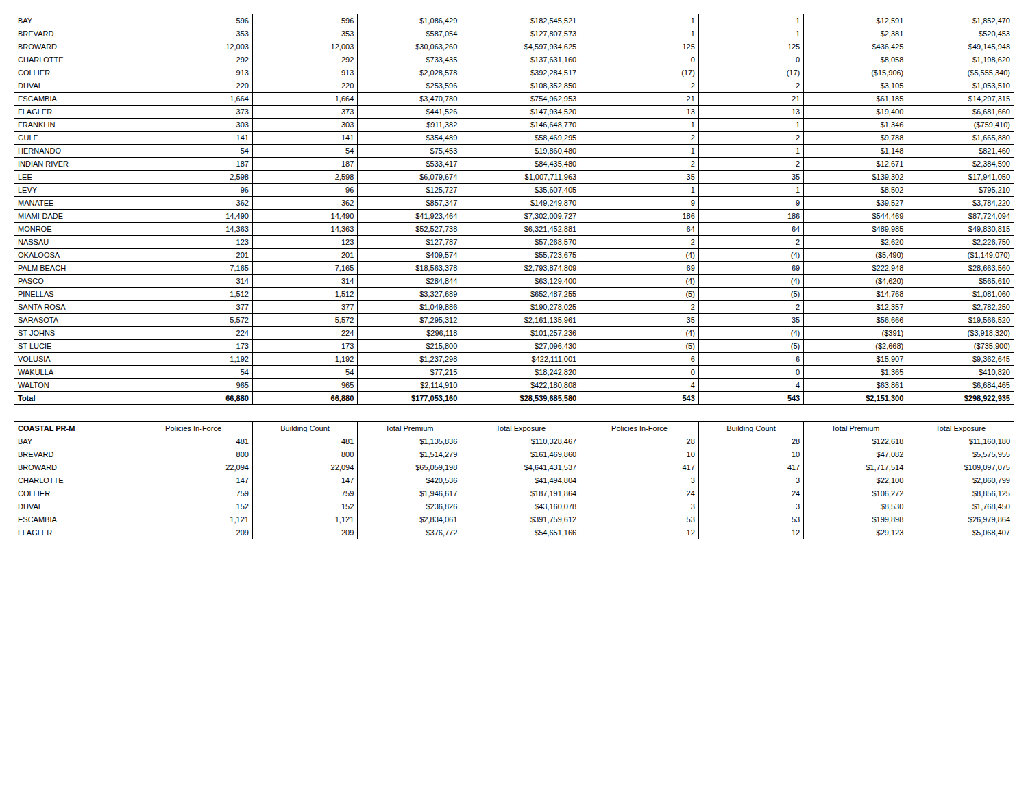| BAY | 596 | 596 | $1,086,429 | $182,545,521 | 1 | 1 | $12,591 | $1,852,470 |
| BREVARD | 353 | 353 | $587,054 | $127,807,573 | 1 | 1 | $2,381 | $520,453 |
| BROWARD | 12,003 | 12,003 | $30,063,260 | $4,597,934,625 | 125 | 125 | $436,425 | $49,145,948 |
| CHARLOTTE | 292 | 292 | $733,435 | $137,631,160 | 0 | 0 | $8,058 | $1,198,620 |
| COLLIER | 913 | 913 | $2,028,578 | $392,284,517 | (17) | (17) | ($15,906) | ($5,555,340) |
| DUVAL | 220 | 220 | $253,596 | $108,352,850 | 2 | 2 | $3,105 | $1,053,510 |
| ESCAMBIA | 1,664 | 1,664 | $3,470,780 | $754,962,953 | 21 | 21 | $61,185 | $14,297,315 |
| FLAGLER | 373 | 373 | $441,526 | $147,934,520 | 13 | 13 | $19,400 | $6,681,660 |
| FRANKLIN | 303 | 303 | $911,382 | $146,648,770 | 1 | 1 | $1,346 | ($759,410) |
| GULF | 141 | 141 | $354,489 | $58,469,295 | 2 | 2 | $9,788 | $1,665,880 |
| HERNANDO | 54 | 54 | $75,453 | $19,860,480 | 1 | 1 | $1,148 | $821,460 |
| INDIAN RIVER | 187 | 187 | $533,417 | $84,435,480 | 2 | 2 | $12,671 | $2,384,590 |
| LEE | 2,598 | 2,598 | $6,079,674 | $1,007,711,963 | 35 | 35 | $139,302 | $17,941,050 |
| LEVY | 96 | 96 | $125,727 | $35,607,405 | 1 | 1 | $8,502 | $795,210 |
| MANATEE | 362 | 362 | $857,347 | $149,249,870 | 9 | 9 | $39,527 | $3,784,220 |
| MIAMI-DADE | 14,490 | 14,490 | $41,923,464 | $7,302,009,727 | 186 | 186 | $544,469 | $87,724,094 |
| MONROE | 14,363 | 14,363 | $52,527,738 | $6,321,452,881 | 64 | 64 | $489,985 | $49,830,815 |
| NASSAU | 123 | 123 | $127,787 | $57,268,570 | 2 | 2 | $2,620 | $2,226,750 |
| OKALOOSA | 201 | 201 | $409,574 | $55,723,675 | (4) | (4) | ($5,490) | ($1,149,070) |
| PALM BEACH | 7,165 | 7,165 | $18,563,378 | $2,793,874,809 | 69 | 69 | $222,948 | $28,663,560 |
| PASCO | 314 | 314 | $284,844 | $63,129,400 | (4) | (4) | ($4,620) | $565,610 |
| PINELLAS | 1,512 | 1,512 | $3,327,689 | $652,487,255 | (5) | (5) | $14,768 | $1,081,060 |
| SANTA ROSA | 377 | 377 | $1,049,886 | $190,278,025 | 2 | 2 | $12,357 | $2,782,250 |
| SARASOTA | 5,572 | 5,572 | $7,295,312 | $2,161,135,961 | 35 | 35 | $56,666 | $19,566,520 |
| ST JOHNS | 224 | 224 | $296,118 | $101,257,236 | (4) | (4) | ($391) | ($3,918,320) |
| ST LUCIE | 173 | 173 | $215,800 | $27,096,430 | (5) | (5) | ($2,668) | ($735,900) |
| VOLUSIA | 1,192 | 1,192 | $1,237,298 | $422,111,001 | 6 | 6 | $15,907 | $9,362,645 |
| WAKULLA | 54 | 54 | $77,215 | $18,242,820 | 0 | 0 | $1,365 | $410,820 |
| WALTON | 965 | 965 | $2,114,910 | $422,180,808 | 4 | 4 | $63,861 | $6,684,465 |
| Total | 66,880 | 66,880 | $177,053,160 | $28,539,685,580 | 543 | 543 | $2,151,300 | $298,922,935 |
| COASTAL PR-M | Policies In-Force | Building Count | Total Premium | Total Exposure | Policies In-Force | Building Count | Total Premium | Total Exposure |
| BAY | 481 | 481 | $1,135,836 | $110,328,467 | 28 | 28 | $122,618 | $11,160,180 |
| BREVARD | 800 | 800 | $1,514,279 | $161,469,860 | 10 | 10 | $47,082 | $5,575,955 |
| BROWARD | 22,094 | 22,094 | $65,059,198 | $4,641,431,537 | 417 | 417 | $1,717,514 | $109,097,075 |
| CHARLOTTE | 147 | 147 | $420,536 | $41,494,804 | 3 | 3 | $22,100 | $2,860,799 |
| COLLIER | 759 | 759 | $1,946,617 | $187,191,864 | 24 | 24 | $106,272 | $8,856,125 |
| DUVAL | 152 | 152 | $236,826 | $43,160,078 | 3 | 3 | $8,530 | $1,768,450 |
| ESCAMBIA | 1,121 | 1,121 | $2,834,061 | $391,759,612 | 53 | 53 | $199,898 | $26,979,864 |
| FLAGLER | 209 | 209 | $376,772 | $54,651,166 | 12 | 12 | $29,123 | $5,068,407 |